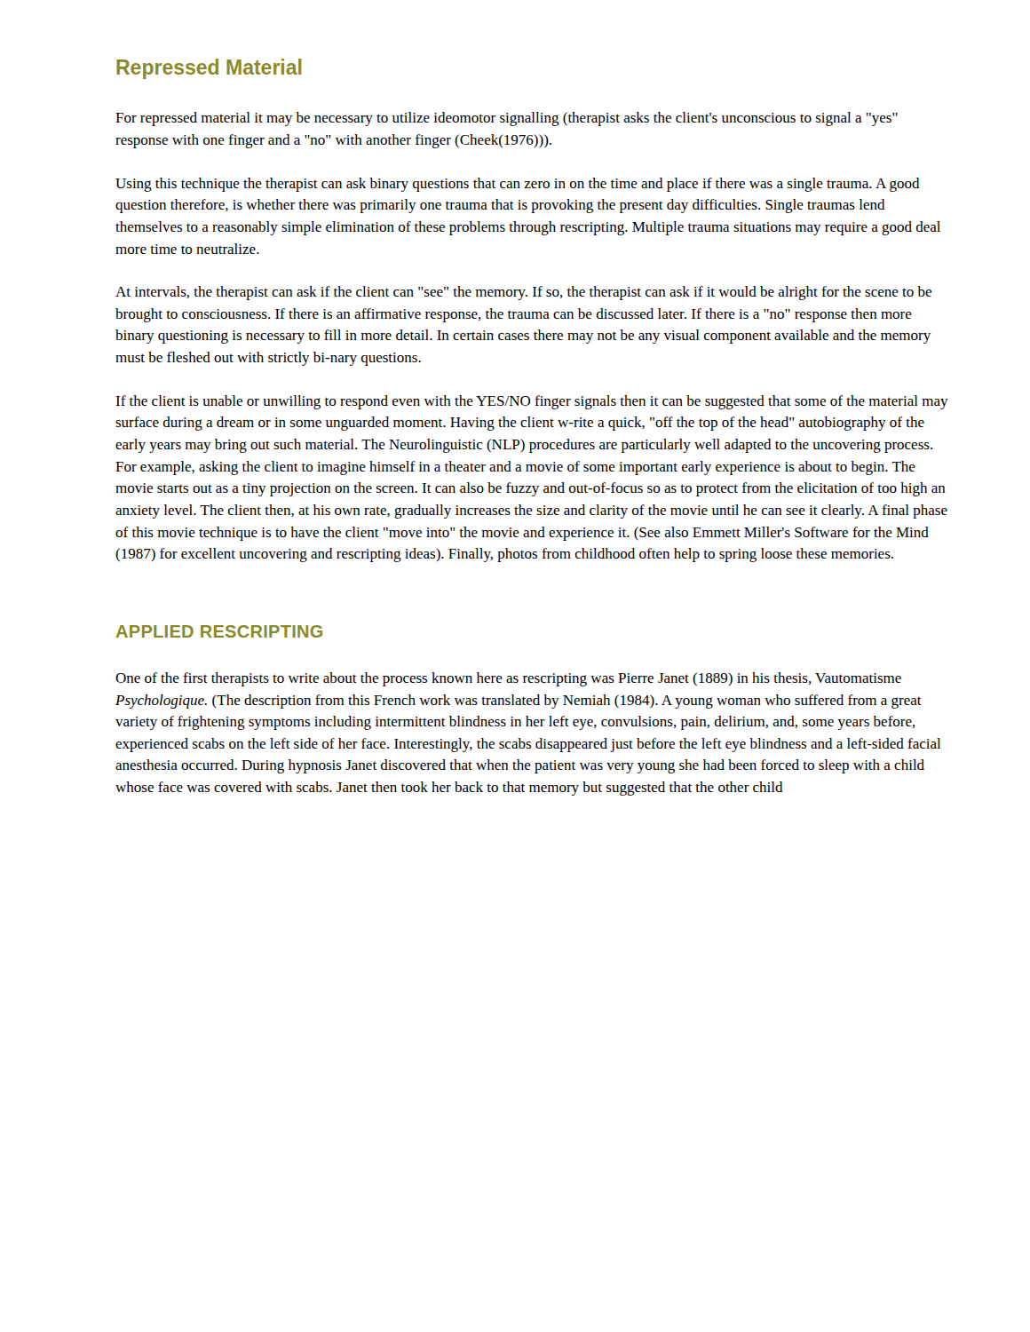Repressed Material
For repressed material it may be necessary to utilize ideomotor signalling (therapist asks the client's unconscious to signal a "yes" response with one finger and a "no" with another finger (Cheek(1976))).
Using this technique the therapist can ask binary questions that can zero in on the time and place if there was a single trauma. A good question therefore, is whether there was primarily one trauma that is provoking the present day difficulties. Single traumas lend themselves to a reasonably simple elimination of these problems through rescripting. Multiple trauma situations may require a good deal more time to neutralize.
At intervals, the therapist can ask if the client can "see" the memory. If so, the therapist can ask if it would be alright for the scene to be brought to consciousness. If there is an affirmative response, the trauma can be discussed later. If there is a "no" response then more binary questioning is necessary to fill in more detail. In certain cases there may not be any visual component available and the memory must be fleshed out with strictly bi-nary questions.
If the client is unable or unwilling to respond even with the YES/NO finger signals then it can be suggested that some of the material may surface during a dream or in some unguarded moment. Having the client w-rite a quick, "off the top of the head" autobiography of the early years may bring out such material. The Neurolinguistic (NLP) procedures are particularly well adapted to the uncovering process. For example, asking the client to imagine himself in a theater and a movie of some important early experience is about to begin. The movie starts out as a tiny projection on the screen. It can also be fuzzy and out-of-focus so as to protect from the elicitation of too high an anxiety level. The client then, at his own rate, gradually increases the size and clarity of the movie until he can see it clearly. A final phase of this movie technique is to have the client "move into" the movie and experience it. (See also Emmett Miller's Software for the Mind (1987) for excellent uncovering and rescripting ideas). Finally, photos from childhood often help to spring loose these memories.
APPLIED RESCRIPTING
One of the first therapists to write about the process known here as rescripting was Pierre Janet (1889) in his thesis, Vautomatisme Psychologique. (The description from this French work was translated by Nemiah (1984). A young woman who suffered from a great variety of frightening symptoms including intermittent blindness in her left eye, convulsions, pain, delirium, and, some years before, experienced scabs on the left side of her face. Interestingly, the scabs disappeared just before the left eye blindness and a left-sided facial anesthesia occurred. During hypnosis Janet discovered that when the patient was very young she had been forced to sleep with a child whose face was covered with scabs. Janet then took her back to that memory but suggested that the other child